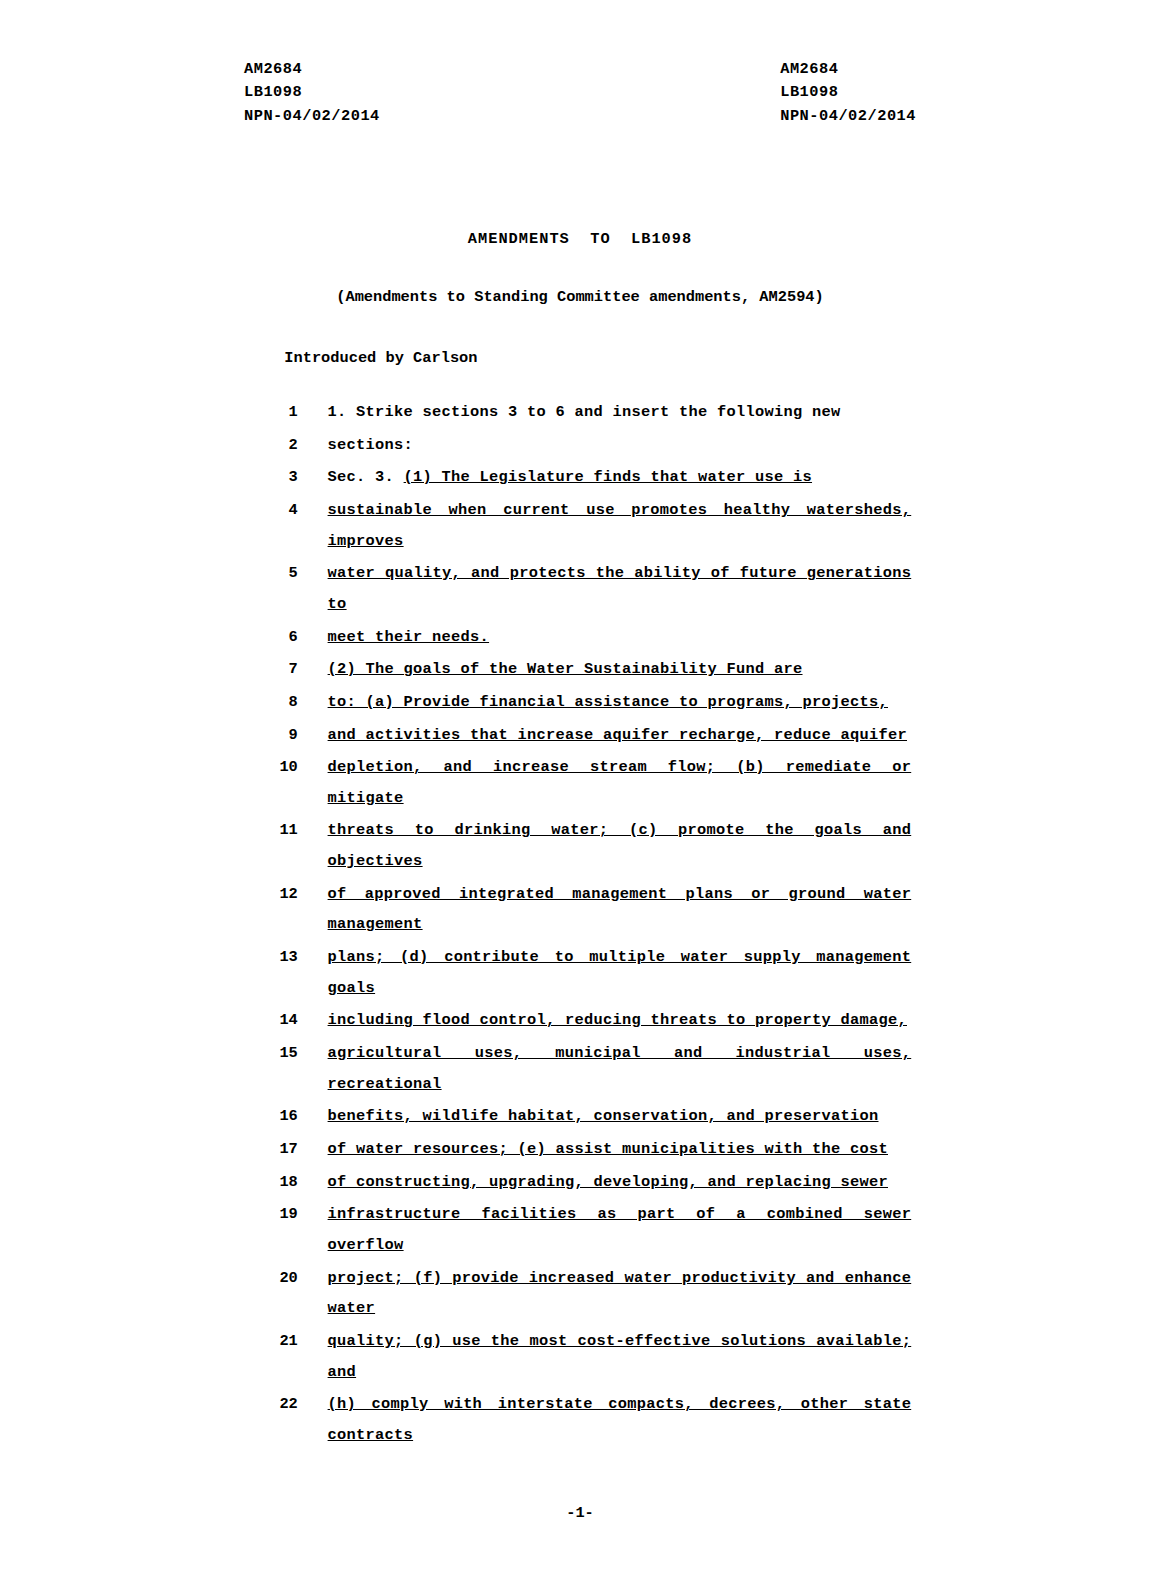AM2684
LB1098
NPN-04/02/2014
AM2684
LB1098
NPN-04/02/2014
AMENDMENTS TO LB1098
(Amendments to Standing Committee amendments, AM2594)
Introduced by Carlson
| 1 | 1. Strike sections 3 to 6 and insert the following new |
| 2 | sections: |
| 3 | Sec. 3. (1) The Legislature finds that water use is |
| 4 | sustainable when current use promotes healthy watersheds, improves |
| 5 | water quality, and protects the ability of future generations to |
| 6 | meet their needs. |
| 7 | (2) The goals of the Water Sustainability Fund are |
| 8 | to: (a) Provide financial assistance to programs, projects, |
| 9 | and activities that increase aquifer recharge, reduce aquifer |
| 10 | depletion, and increase stream flow; (b) remediate or mitigate |
| 11 | threats to drinking water; (c) promote the goals and objectives |
| 12 | of approved integrated management plans or ground water management |
| 13 | plans; (d) contribute to multiple water supply management goals |
| 14 | including flood control, reducing threats to property damage, |
| 15 | agricultural uses, municipal and industrial uses, recreational |
| 16 | benefits, wildlife habitat, conservation, and preservation |
| 17 | of water resources; (e) assist municipalities with the cost |
| 18 | of constructing, upgrading, developing, and replacing sewer |
| 19 | infrastructure facilities as part of a combined sewer overflow |
| 20 | project; (f) provide increased water productivity and enhance water |
| 21 | quality; (g) use the most cost-effective solutions available; and |
| 22 | (h) comply with interstate compacts, decrees, other state contracts |
-1-